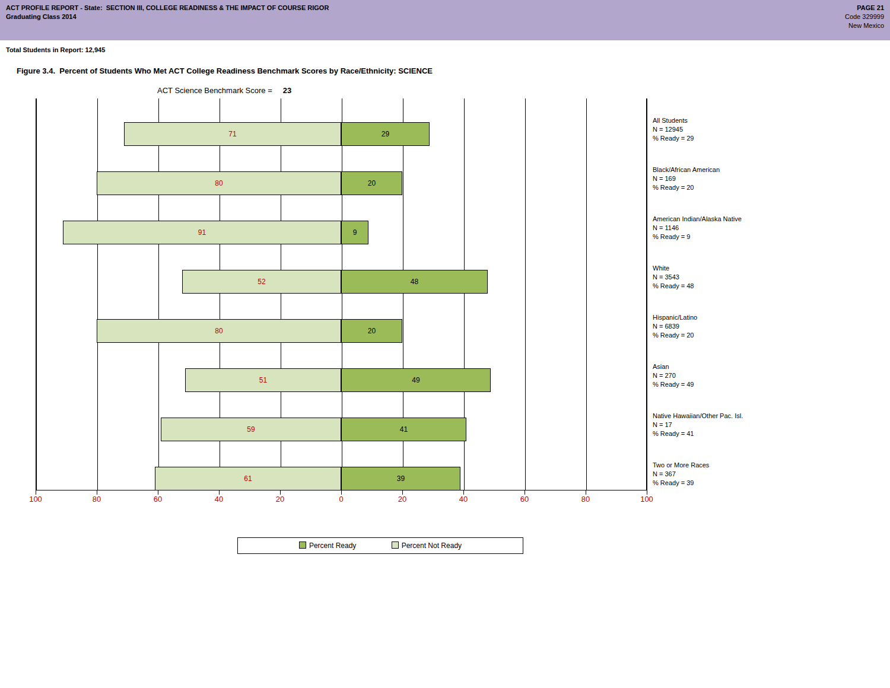ACT PROFILE REPORT - State: SECTION III, COLLEGE READINESS & THE IMPACT OF COURSE RIGOR
Graduating Class 2014
PAGE 21
Code 329999
New Mexico
Total Students in Report: 12,945
Figure 3.4. Percent of Students Who Met ACT College Readiness Benchmark Scores by Race/Ethnicity: SCIENCE
ACT Science Benchmark Score =23
71
29
80
20
91
9
52
48
80
20
51
49
59
41
61
39
100 80 60 40 20 0 20 40 60 80 100
Percent Ready Percent Not Ready
All Students
N = 12945
% Ready = 29
Black/African American
N = 169
% Ready = 20
American Indian/Alaska Native
N = 1146
% Ready = 9
White
N = 3543
% Ready = 48
Hispanic/Latino
N = 6839
% Ready = 20
Asian
N = 270
% Ready = 49
Native Hawaiian/Other Pac. Isl.
N = 17
% Ready = 41
Two or More Races
N = 367
% Ready = 39